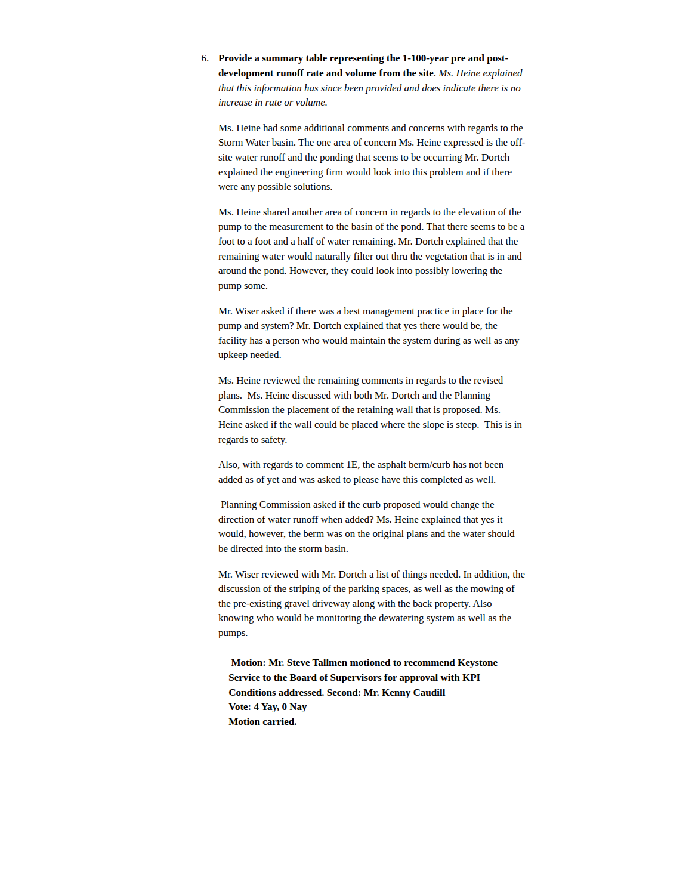Provide a summary table representing the 1-100-year pre and post-development runoff rate and volume from the site. Ms. Heine explained that this information has since been provided and does indicate there is no increase in rate or volume.
Ms. Heine had some additional comments and concerns with regards to the Storm Water basin. The one area of concern Ms. Heine expressed is the off-site water runoff and the ponding that seems to be occurring Mr. Dortch explained the engineering firm would look into this problem and if there were any possible solutions.
Ms. Heine shared another area of concern in regards to the elevation of the pump to the measurement to the basin of the pond. That there seems to be a foot to a foot and a half of water remaining. Mr. Dortch explained that the remaining water would naturally filter out thru the vegetation that is in and around the pond. However, they could look into possibly lowering the pump some.
Mr. Wiser asked if there was a best management practice in place for the pump and system? Mr. Dortch explained that yes there would be, the facility has a person who would maintain the system during as well as any upkeep needed.
Ms. Heine reviewed the remaining comments in regards to the revised plans. Ms. Heine discussed with both Mr. Dortch and the Planning Commission the placement of the retaining wall that is proposed. Ms. Heine asked if the wall could be placed where the slope is steep. This is in regards to safety.
Also, with regards to comment 1E, the asphalt berm/curb has not been added as of yet and was asked to please have this completed as well.
Planning Commission asked if the curb proposed would change the direction of water runoff when added? Ms. Heine explained that yes it would, however, the berm was on the original plans and the water should be directed into the storm basin.
Mr. Wiser reviewed with Mr. Dortch a list of things needed. In addition, the discussion of the striping of the parking spaces, as well as the mowing of the pre-existing gravel driveway along with the back property. Also knowing who would be monitoring the dewatering system as well as the pumps.
Motion: Mr. Steve Tallmen motioned to recommend Keystone
Service to the Board of Supervisors for approval with KPI
Conditions addressed. Second: Mr. Kenny Caudill
Vote: 4 Yay, 0 Nay
Motion carried.